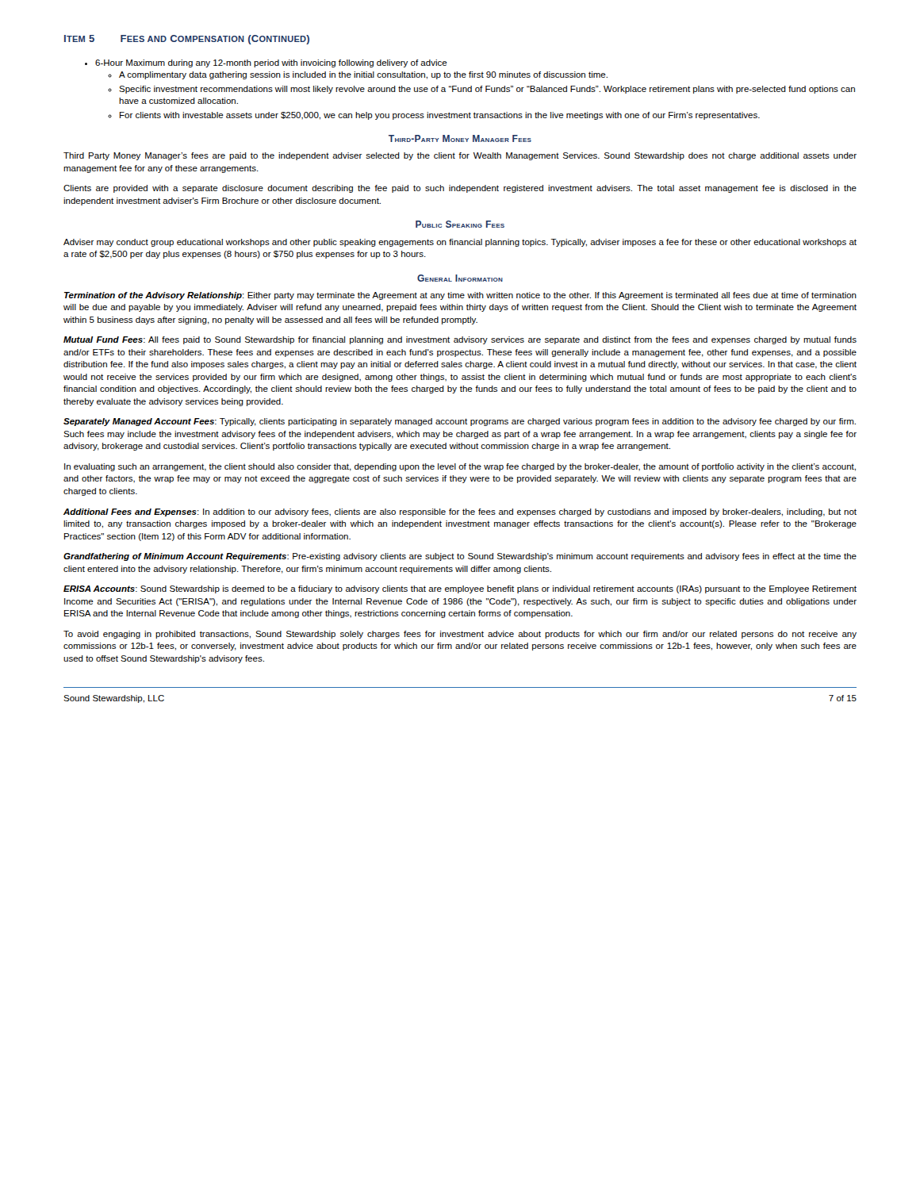ITEM 5 FEES AND COMPENSATION (CONTINUED)
6-Hour Maximum during any 12-month period with invoicing following delivery of advice
A complimentary data gathering session is included in the initial consultation, up to the first 90 minutes of discussion time.
Specific investment recommendations will most likely revolve around the use of a “Fund of Funds” or “Balanced Funds”. Workplace retirement plans with pre-selected fund options can have a customized allocation.
For clients with investable assets under $250,000, we can help you process investment transactions in the live meetings with one of our Firm’s representatives.
Third-Party Money Manager Fees
Third Party Money Manager’s fees are paid to the independent adviser selected by the client for Wealth Management Services. Sound Stewardship does not charge additional assets under management fee for any of these arrangements.
Clients are provided with a separate disclosure document describing the fee paid to such independent registered investment advisers. The total asset management fee is disclosed in the independent investment adviser's Firm Brochure or other disclosure document.
Public Speaking Fees
Adviser may conduct group educational workshops and other public speaking engagements on financial planning topics. Typically, adviser imposes a fee for these or other educational workshops at a rate of $2,500 per day plus expenses (8 hours) or $750 plus expenses for up to 3 hours.
General Information
Termination of the Advisory Relationship: Either party may terminate the Agreement at any time with written notice to the other. If this Agreement is terminated all fees due at time of termination will be due and payable by you immediately. Adviser will refund any unearned, prepaid fees within thirty days of written request from the Client. Should the Client wish to terminate the Agreement within 5 business days after signing, no penalty will be assessed and all fees will be refunded promptly.
Mutual Fund Fees: All fees paid to Sound Stewardship for financial planning and investment advisory services are separate and distinct from the fees and expenses charged by mutual funds and/or ETFs to their shareholders. These fees and expenses are described in each fund's prospectus. These fees will generally include a management fee, other fund expenses, and a possible distribution fee. If the fund also imposes sales charges, a client may pay an initial or deferred sales charge. A client could invest in a mutual fund directly, without our services. In that case, the client would not receive the services provided by our firm which are designed, among other things, to assist the client in determining which mutual fund or funds are most appropriate to each client's financial condition and objectives. Accordingly, the client should review both the fees charged by the funds and our fees to fully understand the total amount of fees to be paid by the client and to thereby evaluate the advisory services being provided.
Separately Managed Account Fees: Typically, clients participating in separately managed account programs are charged various program fees in addition to the advisory fee charged by our firm. Such fees may include the investment advisory fees of the independent advisers, which may be charged as part of a wrap fee arrangement. In a wrap fee arrangement, clients pay a single fee for advisory, brokerage and custodial services. Client’s portfolio transactions typically are executed without commission charge in a wrap fee arrangement.
In evaluating such an arrangement, the client should also consider that, depending upon the level of the wrap fee charged by the broker-dealer, the amount of portfolio activity in the client’s account, and other factors, the wrap fee may or may not exceed the aggregate cost of such services if they were to be provided separately. We will review with clients any separate program fees that are charged to clients.
Additional Fees and Expenses: In addition to our advisory fees, clients are also responsible for the fees and expenses charged by custodians and imposed by broker-dealers, including, but not limited to, any transaction charges imposed by a broker-dealer with which an independent investment manager effects transactions for the client's account(s). Please refer to the "Brokerage Practices" section (Item 12) of this Form ADV for additional information.
Grandfathering of Minimum Account Requirements: Pre-existing advisory clients are subject to Sound Stewardship's minimum account requirements and advisory fees in effect at the time the client entered into the advisory relationship. Therefore, our firm's minimum account requirements will differ among clients.
ERISA Accounts: Sound Stewardship is deemed to be a fiduciary to advisory clients that are employee benefit plans or individual retirement accounts (IRAs) pursuant to the Employee Retirement Income and Securities Act ("ERISA"), and regulations under the Internal Revenue Code of 1986 (the "Code"), respectively. As such, our firm is subject to specific duties and obligations under ERISA and the Internal Revenue Code that include among other things, restrictions concerning certain forms of compensation.
To avoid engaging in prohibited transactions, Sound Stewardship solely charges fees for investment advice about products for which our firm and/or our related persons do not receive any commissions or 12b-1 fees, or conversely, investment advice about products for which our firm and/or our related persons receive commissions or 12b-1 fees, however, only when such fees are used to offset Sound Stewardship's advisory fees.
Sound Stewardship, LLC 7 of 15